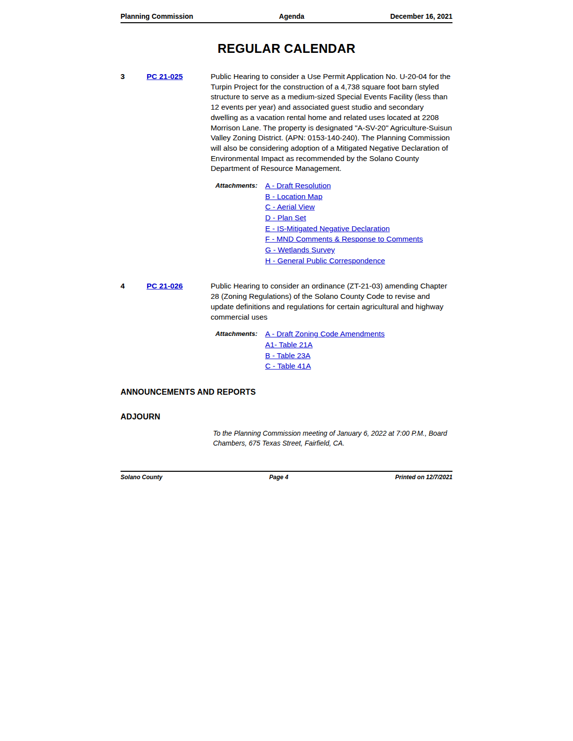Planning Commission
Agenda
December 16, 2021
REGULAR CALENDAR
3
PC 21-025
Public Hearing to consider a Use Permit Application No. U-20-04 for the Turpin Project for the construction of a 4,738 square foot barn styled structure to serve as a medium-sized Special Events Facility (less than 12 events per year) and associated guest studio and secondary dwelling as a vacation rental home and related uses located at 2208 Morrison Lane. The property is designated "A-SV-20" Agriculture-Suisun Valley Zoning District. (APN: 0153-140-240). The Planning Commission will also be considering adoption of a Mitigated Negative Declaration of Environmental Impact as recommended by the Solano County Department of Resource Management.
Attachments:
A - Draft Resolution
B - Location Map
C - Aerial View
D - Plan Set
E - IS-Mitigated Negative Declaration
F - MND Comments & Response to Comments
G - Wetlands Survey
H - General Public Correspondence
4
PC 21-026
Public Hearing to consider an ordinance (ZT-21-03) amending Chapter 28 (Zoning Regulations) of the Solano County Code to revise and update definitions and regulations for certain agricultural and highway commercial uses
Attachments:
A - Draft Zoning Code Amendments
A1- Table 21A
B - Table 23A
C - Table 41A
ANNOUNCEMENTS AND REPORTS
ADJOURN
To the Planning Commission meeting of January 6, 2022 at 7:00 P.M., Board Chambers, 675 Texas Street, Fairfield, CA.
Solano County
Page 4
Printed on 12/7/2021